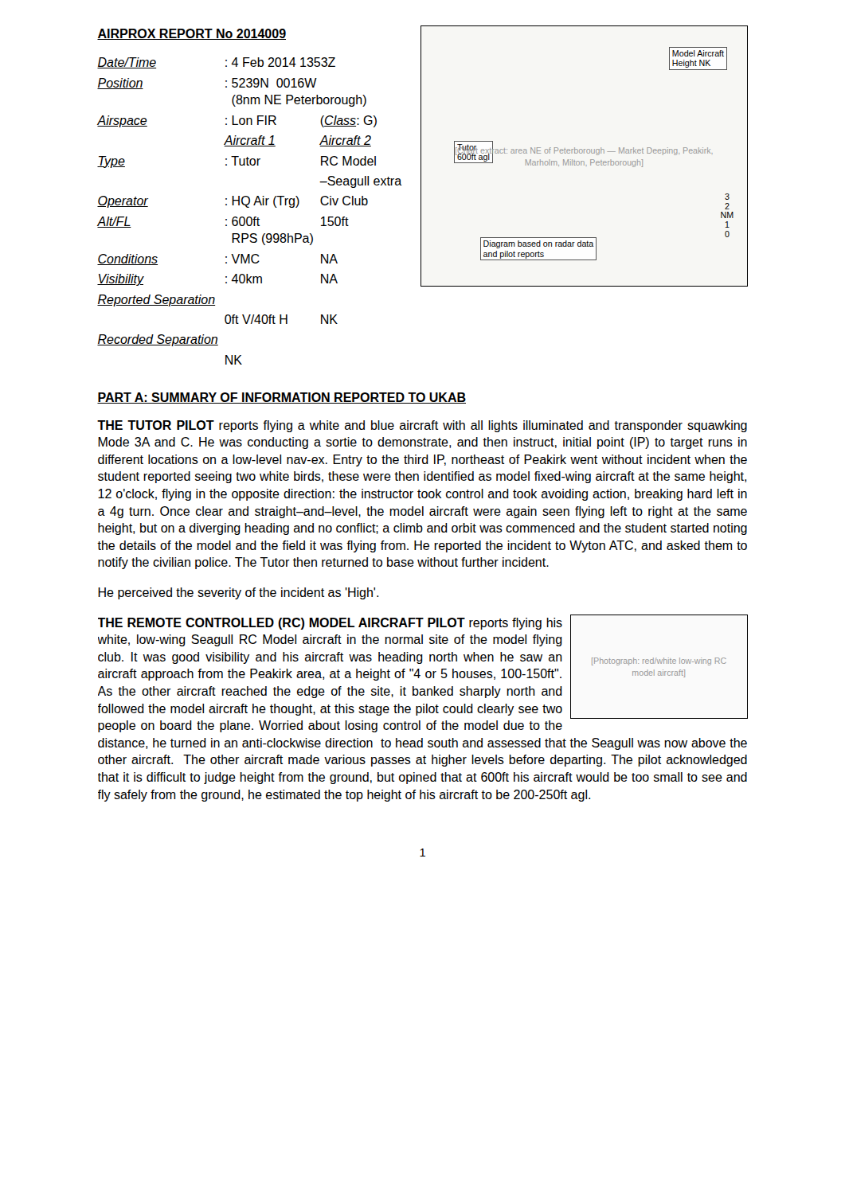AIRPROX REPORT No 2014009
| Date/Time | : 4 Feb 2014 1353Z |
| Position | : 5239N 0016W (8nm NE Peterborough) |
| Airspace | : Lon FIR | ( Class : G) |
| | Aircraft 1 | Aircraft 2 |
| Type | : Tutor | RC Model |
| | | –Seagull extra |
| Operator | : HQ Air (Trg) | Civ Club |
| Alt/FL | : 600ft RPS (998hPa) | 150ft |
| Conditions | : VMC | NA |
| Visibility | : 40km | NA |
| Reported Separation | | |
| | 0ft V/40ft H | NK |
| Recorded Separation | | |
| | NK | |
Model Aircraft
Height NK
Tutor
600ft agl
Diagram based on radar data
and pilot reports
3
2
NM
1
0
[Chart extract: area NE of Peterborough — Market Deeping, Peakirk, Marholm, Milton, Peterborough]
PART A: SUMMARY OF INFORMATION REPORTED TO UKAB
THE TUTOR PILOT reports flying a white and blue aircraft with all lights illuminated and transponder squawking Mode 3A and C. He was conducting a sortie to demonstrate, and then instruct, initial point (IP) to target runs in different locations on a low-level nav-ex. Entry to the third IP, northeast of Peakirk went without incident when the student reported seeing two white birds, these were then identified as model fixed-wing aircraft at the same height, 12 o'clock, flying in the opposite direction: the instructor took control and took avoiding action, breaking hard left in a 4g turn. Once clear and straight–and–level, the model aircraft were again seen flying left to right at the same height, but on a diverging heading and no conflict; a climb and orbit was commenced and the student started noting the details of the model and the field it was flying from. He reported the incident to Wyton ATC, and asked them to notify the civilian police. The Tutor then returned to base without further incident.
He perceived the severity of the incident as 'High'.
[Photograph: red/white low-wing RC model aircraft]
THE REMOTE CONTROLLED (RC) MODEL AIRCRAFT PILOT reports flying his white, low-wing Seagull RC Model aircraft in the normal site of the model flying club. It was good visibility and his aircraft was heading north when he saw an aircraft approach from the Peakirk area, at a height of "4 or 5 houses, 100-150ft". As the other aircraft reached the edge of the site, it banked sharply north and followed the model aircraft he thought, at this stage the pilot could clearly see two people on board the plane. Worried about losing control of the model due to the distance, he turned in an anti-clockwise direction to head south and assessed that the Seagull was now above the other aircraft. The other aircraft made various passes at higher levels before departing. The pilot acknowledged that it is difficult to judge height from the ground, but opined that at 600ft his aircraft would be too small to see and fly safely from the ground, he estimated the top height of his aircraft to be 200-250ft agl.
1